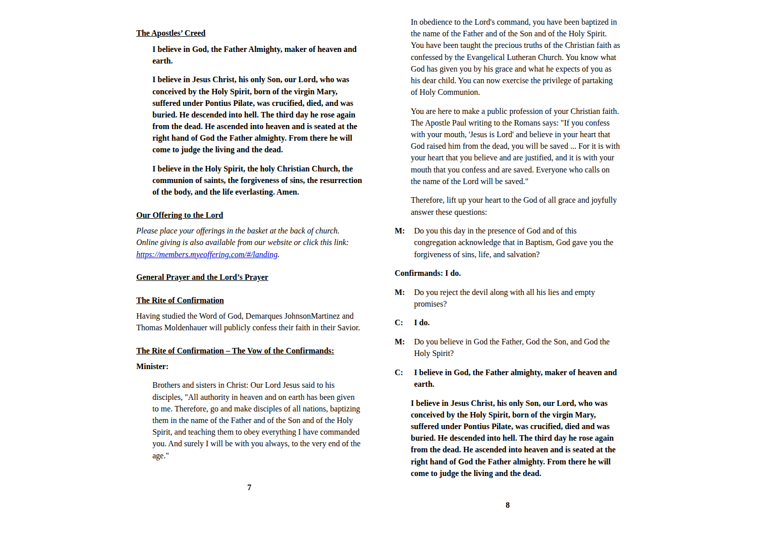The Apostles’ Creed
I believe in God, the Father Almighty, maker of heaven and earth.
I believe in Jesus Christ, his only Son, our Lord, who was conceived by the Holy Spirit, born of the virgin Mary, suffered under Pontius Pilate, was crucified, died, and was buried. He descended into hell. The third day he rose again from the dead. He ascended into heaven and is seated at the right hand of God the Father almighty. From there he will come to judge the living and the dead.
I believe in the Holy Spirit, the holy Christian Church, the communion of saints, the forgiveness of sins, the resurrection of the body, and the life everlasting. Amen.
Our Offering to the Lord
Please place your offerings in the basket at the back of church.
Online giving is also available from our website or click this link:
https://members.myeoffering.com/#/landing.
General Prayer and the Lord’s Prayer
The Rite of Confirmation
Having studied the Word of God, Demarques JohnsonMartinez and Thomas Moldenhauer will publicly confess their faith in their Savior.
The Rite of Confirmation – The Vow of the Confirmands:
Minister:
Brothers and sisters in Christ: Our Lord Jesus said to his disciples, "All authority in heaven and on earth has been given to me. Therefore, go and make disciples of all nations, baptizing them in the name of the Father and of the Son and of the Holy Spirit, and teaching them to obey everything I have commanded you. And surely I will be with you always, to the very end of the age."
7
In obedience to the Lord's command, you have been baptized in the name of the Father and of the Son and of the Holy Spirit. You have been taught the precious truths of the Christian faith as confessed by the Evangelical Lutheran Church. You know what God has given you by his grace and what he expects of you as his dear child. You can now exercise the privilege of partaking of Holy Communion.
You are here to make a public profession of your Christian faith. The Apostle Paul writing to the Romans says: "If you confess with your mouth, 'Jesus is Lord' and believe in your heart that God raised him from the dead, you will be saved ... For it is with your heart that you believe and are justified, and it is with your mouth that you confess and are saved. Everyone who calls on the name of the Lord will be saved."
Therefore, lift up your heart to the God of all grace and joyfully answer these questions:
M:
Do you this day in the presence of God and of this congregation acknowledge that in Baptism, God gave you the forgiveness of sins, life, and salvation?
Confirmands: I do.
M:
Do you reject the devil along with all his lies and empty promises?
C:
I do.
M:
Do you believe in God the Father, God the Son, and God the Holy Spirit?
C:
I believe in God, the Father almighty, maker of heaven and earth.
I believe in Jesus Christ, his only Son, our Lord, who was conceived by the Holy Spirit, born of the virgin Mary, suffered under Pontius Pilate, was crucified, died and was buried. He descended into hell. The third day he rose again from the dead. He ascended into heaven and is seated at the right hand of God the Father almighty. From there he will come to judge the living and the dead.
8